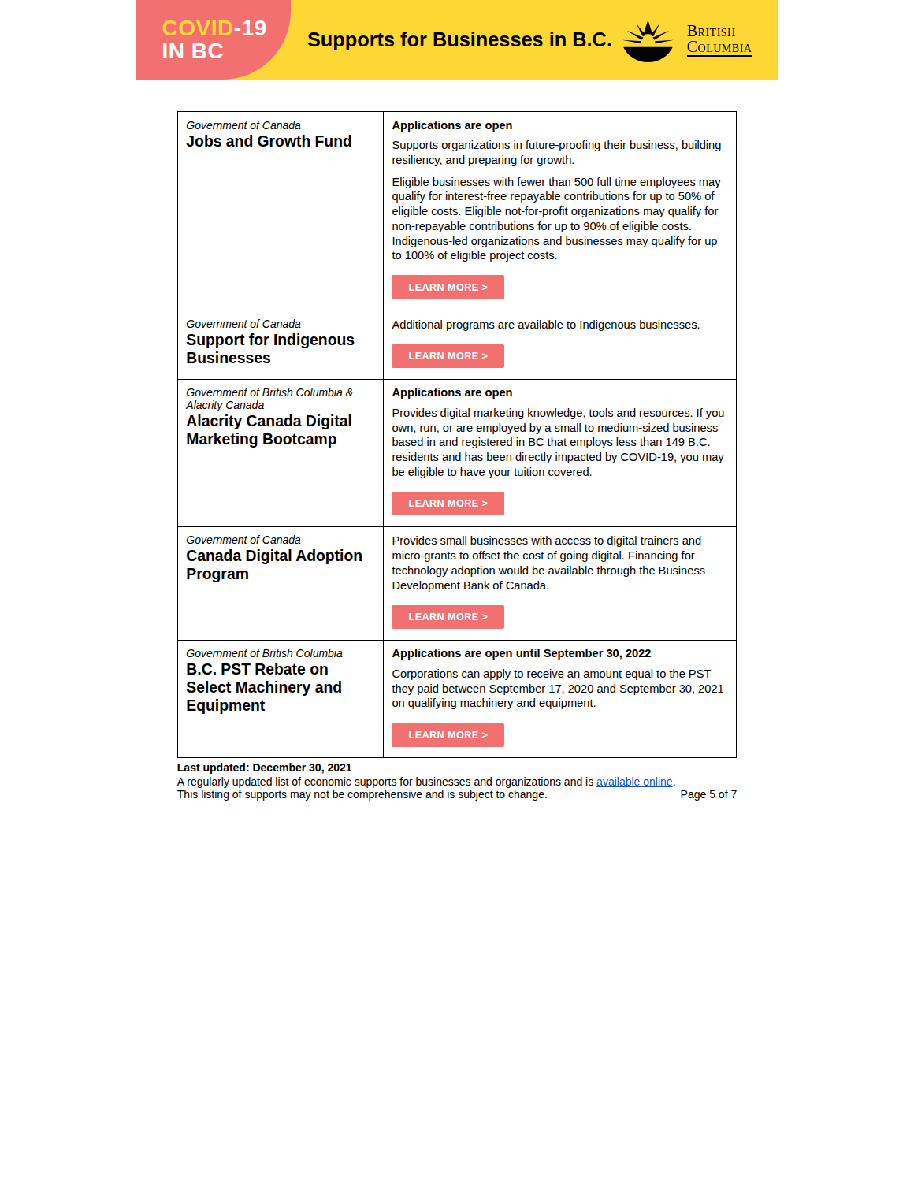COVID-19
IN BC
Supports for Businesses in B.C.
British
Columbia
| Government of Canada Jobs and Growth Fund | Applications are open Supports organizations in future-proofing their business, building resiliency, and preparing for growth. Eligible businesses with fewer than 500 full time employees may qualify for interest-free repayable contributions for up to 50% of eligible costs. Eligible not-for-profit organizations may qualify for non-repayable contributions for up to 90% of eligible costs. Indigenous-led organizations and businesses may qualify for up to 100% of eligible project costs. LEARN MORE > |
| Government of Canada Support for Indigenous Businesses | Additional programs are available to Indigenous businesses. LEARN MORE > |
| Government of British Columbia & Alacrity Canada Alacrity Canada Digital Marketing Bootcamp | Applications are open Provides digital marketing knowledge, tools and resources. If you own, run, or are employed by a small to medium-sized business based in and registered in BC that employs less than 149 B.C. residents and has been directly impacted by COVID-19, you may be eligible to have your tuition covered. LEARN MORE > |
| Government of Canada Canada Digital Adoption Program | Provides small businesses with access to digital trainers and micro-grants to offset the cost of going digital. Financing for technology adoption would be available through the Business Development Bank of Canada. LEARN MORE > |
| Government of British Columbia B.C. PST Rebate on Select Machinery and Equipment | Applications are open until September 30, 2022 Corporations can apply to receive an amount equal to the PST they paid between September 17, 2020 and September 30, 2021 on qualifying machinery and equipment. LEARN MORE > |
Last updated: December 30, 2021
A regularly updated list of economic supports for businesses and organizations and is available online.
This listing of supports may not be comprehensive and is subject to change. Page 5 of 7